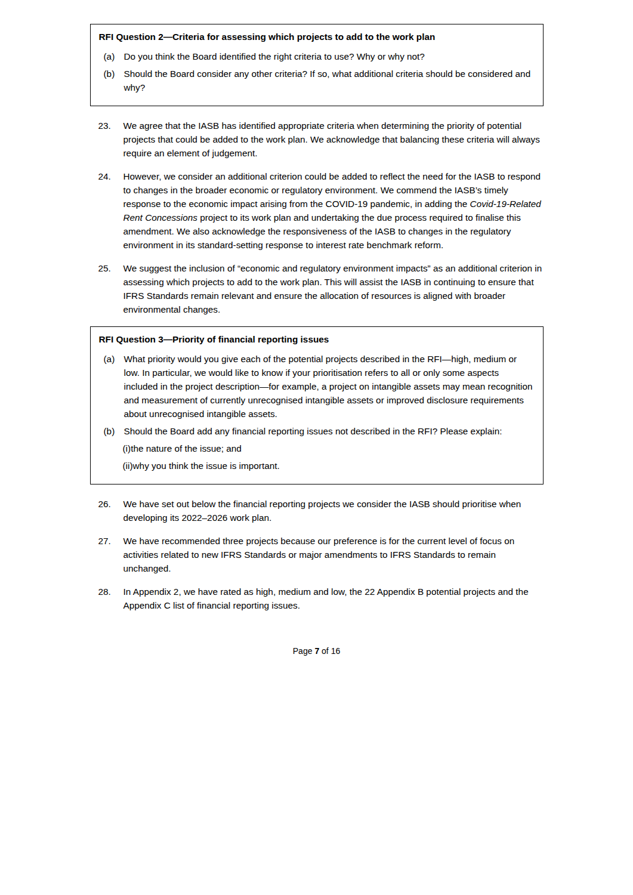RFI Question 2—Criteria for assessing which projects to add to the work plan
(a)
Do you think the Board identified the right criteria to use? Why or why not?
(b)
Should the Board consider any other criteria? If so, what additional criteria should be considered and why?
23.
We agree that the IASB has identified appropriate criteria when determining the priority of potential projects that could be added to the work plan. We acknowledge that balancing these criteria will always require an element of judgement.
24.
However, we consider an additional criterion could be added to reflect the need for the IASB to respond to changes in the broader economic or regulatory environment. We commend the IASB’s timely response to the economic impact arising from the COVID-19 pandemic, in adding the Covid-19-Related Rent Concessions project to its work plan and undertaking the due process required to finalise this amendment. We also acknowledge the responsiveness of the IASB to changes in the regulatory environment in its standard-setting response to interest rate benchmark reform.
25.
We suggest the inclusion of “economic and regulatory environment impacts” as an additional criterion in assessing which projects to add to the work plan. This will assist the IASB in continuing to ensure that IFRS Standards remain relevant and ensure the allocation of resources is aligned with broader environmental changes.
RFI Question 3—Priority of financial reporting issues
(a)
What priority would you give each of the potential projects described in the RFI—high, medium or low. In particular, we would like to know if your prioritisation refers to all or only some aspects included in the project description—for example, a project on intangible assets may mean recognition and measurement of currently unrecognised intangible assets or improved disclosure requirements about unrecognised intangible assets.
(b)
Should the Board add any financial reporting issues not described in the RFI? Please explain:
(i)
the nature of the issue; and
(ii)
why you think the issue is important.
26.
We have set out below the financial reporting projects we consider the IASB should prioritise when developing its 2022–2026 work plan.
27.
We have recommended three projects because our preference is for the current level of focus on activities related to new IFRS Standards or major amendments to IFRS Standards to remain unchanged.
28.
In Appendix 2, we have rated as high, medium and low, the 22 Appendix B potential projects and the Appendix C list of financial reporting issues.
Page 7 of 16